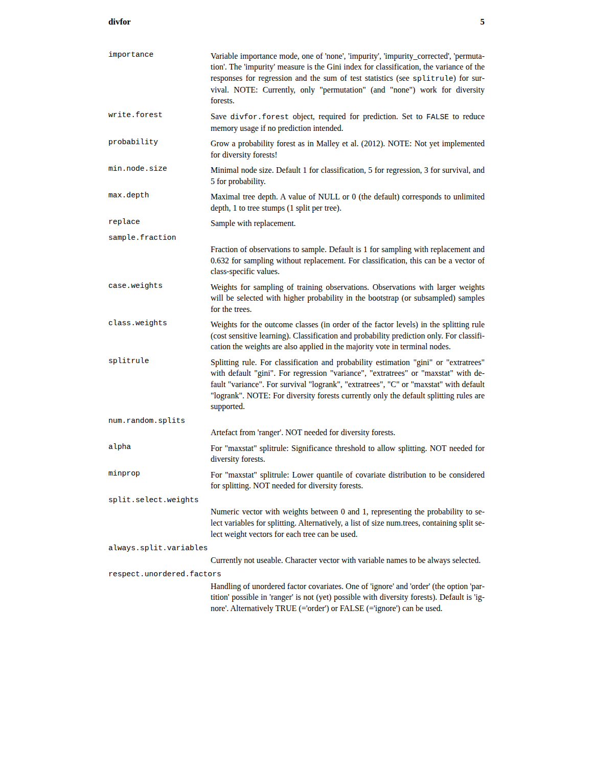divfor 5
importance
Variable importance mode, one of 'none', 'impurity', 'impurity_corrected', 'permutation'. The 'impurity' measure is the Gini index for classification, the variance of the responses for regression and the sum of test statistics (see splitrule) for survival. NOTE: Currently, only "permutation" (and "none") work for diversity forests.
write.forest
Save divfor.forest object, required for prediction. Set to FALSE to reduce memory usage if no prediction intended.
probability
Grow a probability forest as in Malley et al. (2012). NOTE: Not yet implemented for diversity forests!
min.node.size
Minimal node size. Default 1 for classification, 5 for regression, 3 for survival, and 5 for probability.
max.depth
Maximal tree depth. A value of NULL or 0 (the default) corresponds to unlimited depth, 1 to tree stumps (1 split per tree).
replace
Sample with replacement.
sample.fraction
Fraction of observations to sample. Default is 1 for sampling with replacement and 0.632 for sampling without replacement. For classification, this can be a vector of class-specific values.
case.weights
Weights for sampling of training observations. Observations with larger weights will be selected with higher probability in the bootstrap (or subsampled) samples for the trees.
class.weights
Weights for the outcome classes (in order of the factor levels) in the splitting rule (cost sensitive learning). Classification and probability prediction only. For classification the weights are also applied in the majority vote in terminal nodes.
splitrule
Splitting rule. For classification and probability estimation "gini" or "extratrees" with default "gini". For regression "variance", "extratrees" or "maxstat" with default "variance". For survival "logrank", "extratrees", "C" or "maxstat" with default "logrank". NOTE: For diversity forests currently only the default splitting rules are supported.
num.random.splits
Artefact from 'ranger'. NOT needed for diversity forests.
alpha
For "maxstat" splitrule: Significance threshold to allow splitting. NOT needed for diversity forests.
minprop
For "maxstat" splitrule: Lower quantile of covariate distribution to be considered for splitting. NOT needed for diversity forests.
split.select.weights
Numeric vector with weights between 0 and 1, representing the probability to select variables for splitting. Alternatively, a list of size num.trees, containing split select weight vectors for each tree can be used.
always.split.variables
Currently not useable. Character vector with variable names to be always selected.
respect.unordered.factors
Handling of unordered factor covariates. One of 'ignore' and 'order' (the option 'partition' possible in 'ranger' is not (yet) possible with diversity forests). Default is 'ignore'. Alternatively TRUE (='order') or FALSE (='ignore') can be used.